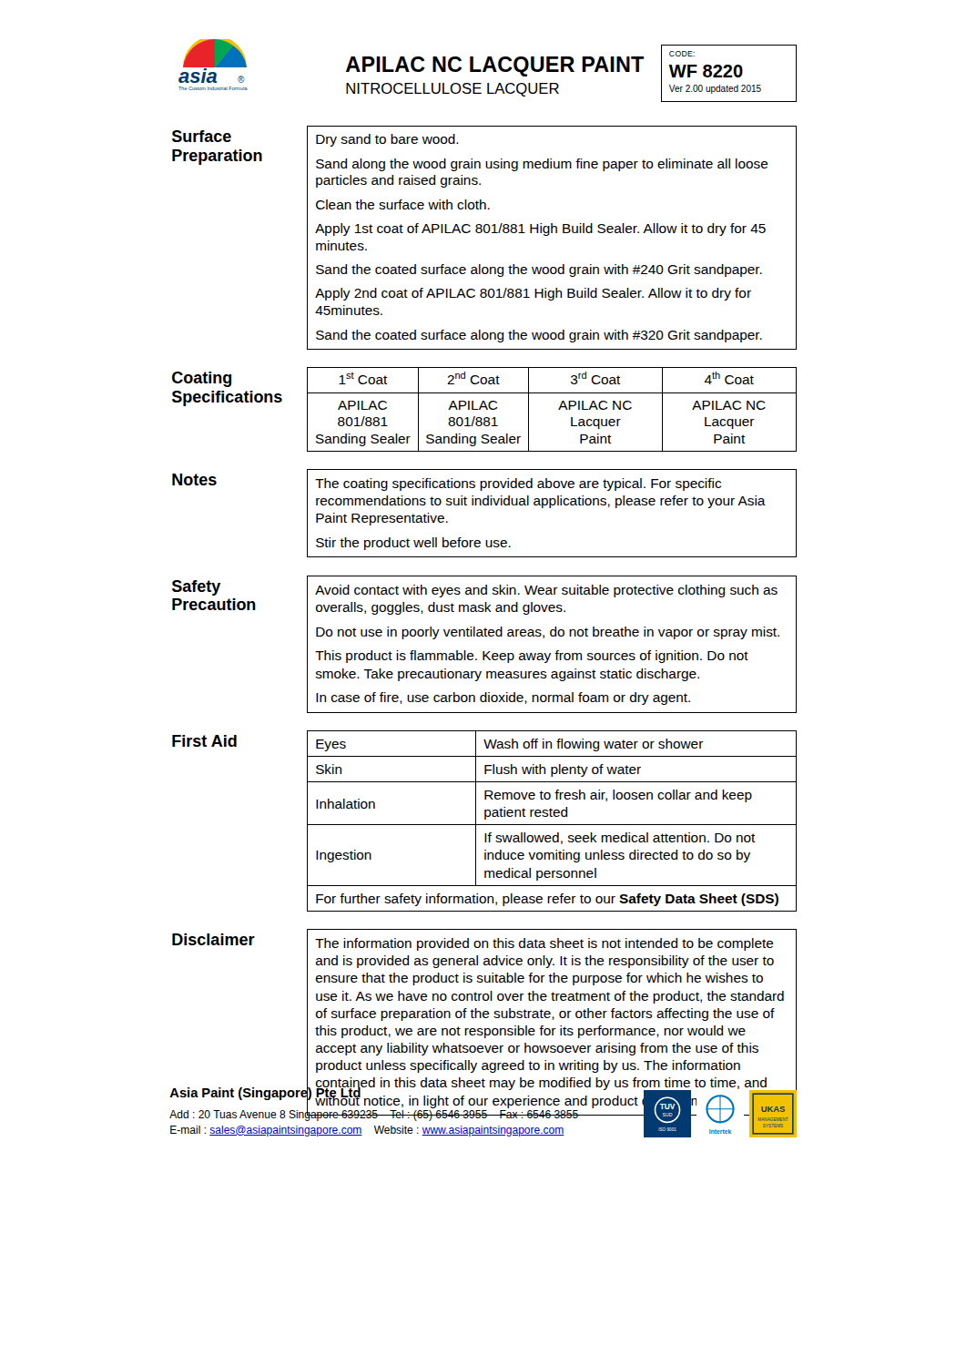APILAC NC LACQUER PAINT
NITROCELLULOSE LACQUER
CODE:
WF 8220
Ver 2.00 updated 2015
Surface
Preparation
Dry sand to bare wood.
Sand along the wood grain using medium fine paper to eliminate all loose particles and raised grains.
Clean the surface with cloth.
Apply 1st coat of APILAC 801/881 High Build Sealer. Allow it to dry for 45 minutes.
Sand the coated surface along the wood grain with #240 Grit sandpaper.
Apply 2nd coat of APILAC 801/881 High Build Sealer. Allow it to dry for 45minutes.
Sand the coated surface along the wood grain with #320 Grit sandpaper.
Coating
Specifications
| 1 st Coat | 2 nd Coat | 3 rd Coat | 4 th Coat |
| APILAC 801/881 Sanding Sealer | APILAC 801/881 Sanding Sealer | APILAC NC Lacquer Paint | APILAC NC Lacquer Paint |
Notes
The coating specifications provided above are typical. For specific recommendations to suit individual applications, please refer to your Asia Paint Representative.
Stir the product well before use.
Safety
Precaution
Avoid contact with eyes and skin. Wear suitable protective clothing such as overalls, goggles, dust mask and gloves.
Do not use in poorly ventilated areas, do not breathe in vapor or spray mist.
This product is flammable. Keep away from sources of ignition. Do not smoke. Take precautionary measures against static discharge.
In case of fire, use carbon dioxide, normal foam or dry agent.
First Aid
| Eyes | Wash off in flowing water or shower |
| Skin | Flush with plenty of water |
| Inhalation | Remove to fresh air, loosen collar and keep patient rested |
| Ingestion | If swallowed, seek medical attention. Do not induce vomiting unless directed to do so by medical personnel |
| For further safety information, please refer to our Safety Data Sheet (SDS) |
Disclaimer
The information provided on this data sheet is not intended to be complete and is provided as general advice only. It is the responsibility of the user to ensure that the product is suitable for the purpose for which he wishes to use it. As we have no control over the treatment of the product, the standard of surface preparation of the substrate, or other factors affecting the use of this product, we are not responsible for its performance, nor would we accept any liability whatsoever or howsoever arising from the use of this product unless specifically agreed to in writing by us. The information contained in this data sheet may be modified by us from time to time, and without notice, in light of our experience and product development.
Asia Paint (Singapore) Pte Ltd
Add : 20 Tuas Avenue 8 Singapore 639235 Tel : (65) 6546 3955 Fax : 6546 3855
E-mail : sales@asiapaintsingapore.com Website : www.asiapaintsingapore.com